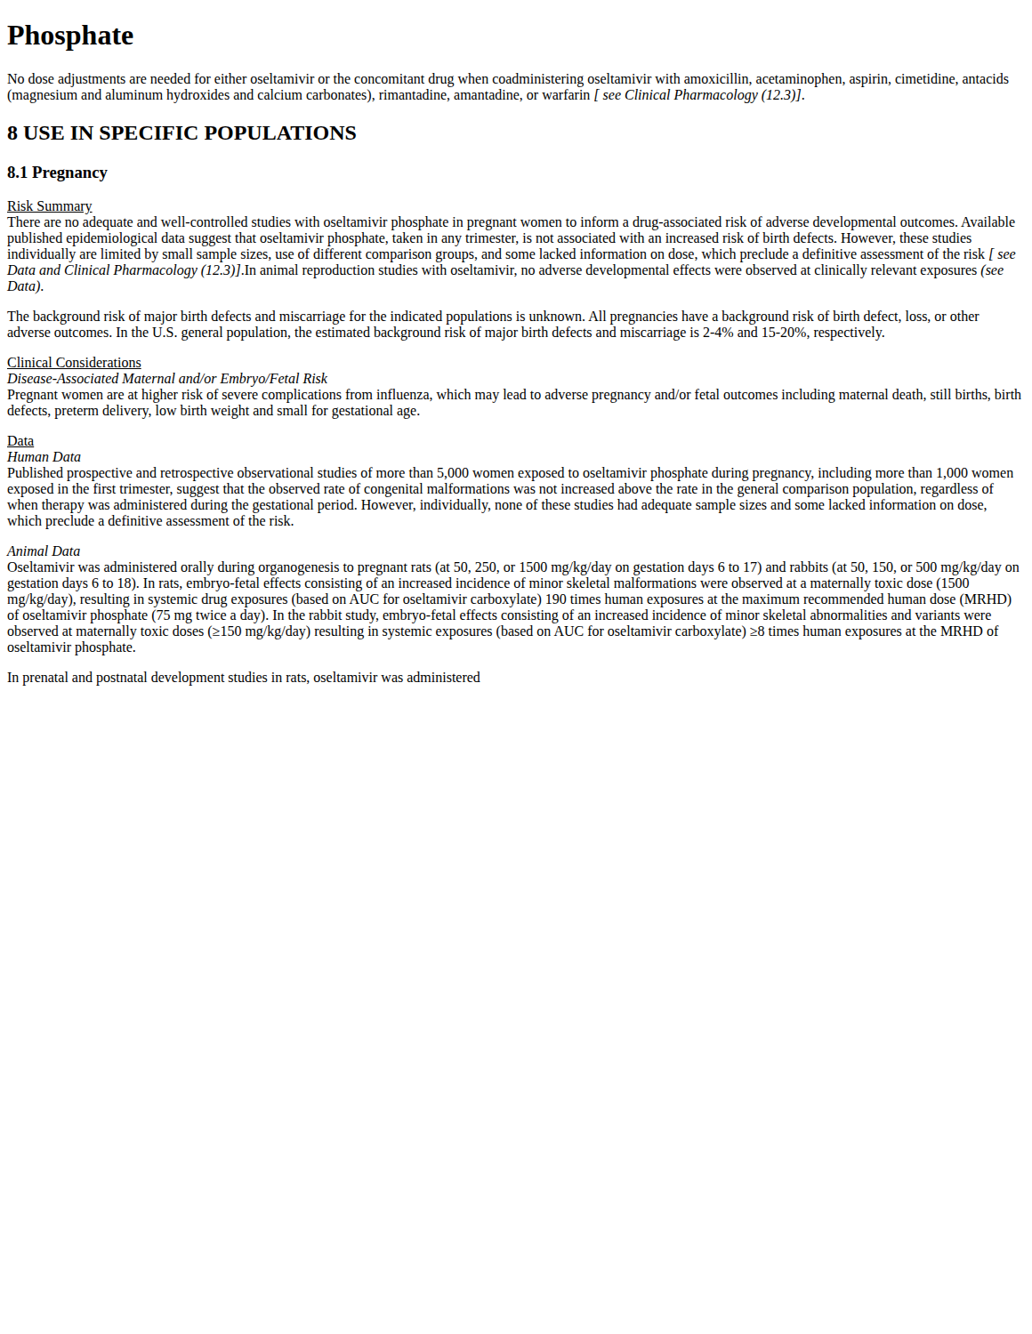Phosphate
No dose adjustments are needed for either oseltamivir or the concomitant drug when coadministering oseltamivir with amoxicillin, acetaminophen, aspirin, cimetidine, antacids (magnesium and aluminum hydroxides and calcium carbonates), rimantadine, amantadine, or warfarin [ see Clinical Pharmacology (12.3)].
8 USE IN SPECIFIC POPULATIONS
8.1 Pregnancy
Risk Summary
There are no adequate and well-controlled studies with oseltamivir phosphate in pregnant women to inform a drug-associated risk of adverse developmental outcomes. Available published epidemiological data suggest that oseltamivir phosphate, taken in any trimester, is not associated with an increased risk of birth defects. However, these studies individually are limited by small sample sizes, use of different comparison groups, and some lacked information on dose, which preclude a definitive assessment of the risk [ see Data and Clinical Pharmacology (12.3)].In animal reproduction studies with oseltamivir, no adverse developmental effects were observed at clinically relevant exposures (see Data).
The background risk of major birth defects and miscarriage for the indicated populations is unknown. All pregnancies have a background risk of birth defect, loss, or other adverse outcomes. In the U.S. general population, the estimated background risk of major birth defects and miscarriage is 2-4% and 15-20%, respectively.
Clinical Considerations
Disease-Associated Maternal and/or Embryo/Fetal Risk
Pregnant women are at higher risk of severe complications from influenza, which may lead to adverse pregnancy and/or fetal outcomes including maternal death, still births, birth defects, preterm delivery, low birth weight and small for gestational age.
Data
Human Data
Published prospective and retrospective observational studies of more than 5,000 women exposed to oseltamivir phosphate during pregnancy, including more than 1,000 women exposed in the first trimester, suggest that the observed rate of congenital malformations was not increased above the rate in the general comparison population, regardless of when therapy was administered during the gestational period. However, individually, none of these studies had adequate sample sizes and some lacked information on dose, which preclude a definitive assessment of the risk.
Animal Data
Oseltamivir was administered orally during organogenesis to pregnant rats (at 50, 250, or 1500 mg/kg/day on gestation days 6 to 17) and rabbits (at 50, 150, or 500 mg/kg/day on gestation days 6 to 18). In rats, embryo-fetal effects consisting of an increased incidence of minor skeletal malformations were observed at a maternally toxic dose (1500 mg/kg/day), resulting in systemic drug exposures (based on AUC for oseltamivir carboxylate) 190 times human exposures at the maximum recommended human dose (MRHD) of oseltamivir phosphate (75 mg twice a day). In the rabbit study, embryo-fetal effects consisting of an increased incidence of minor skeletal abnormalities and variants were observed at maternally toxic doses (≥150 mg/kg/day) resulting in systemic exposures (based on AUC for oseltamivir carboxylate) ≥8 times human exposures at the MRHD of oseltamivir phosphate.
In prenatal and postnatal development studies in rats, oseltamivir was administered